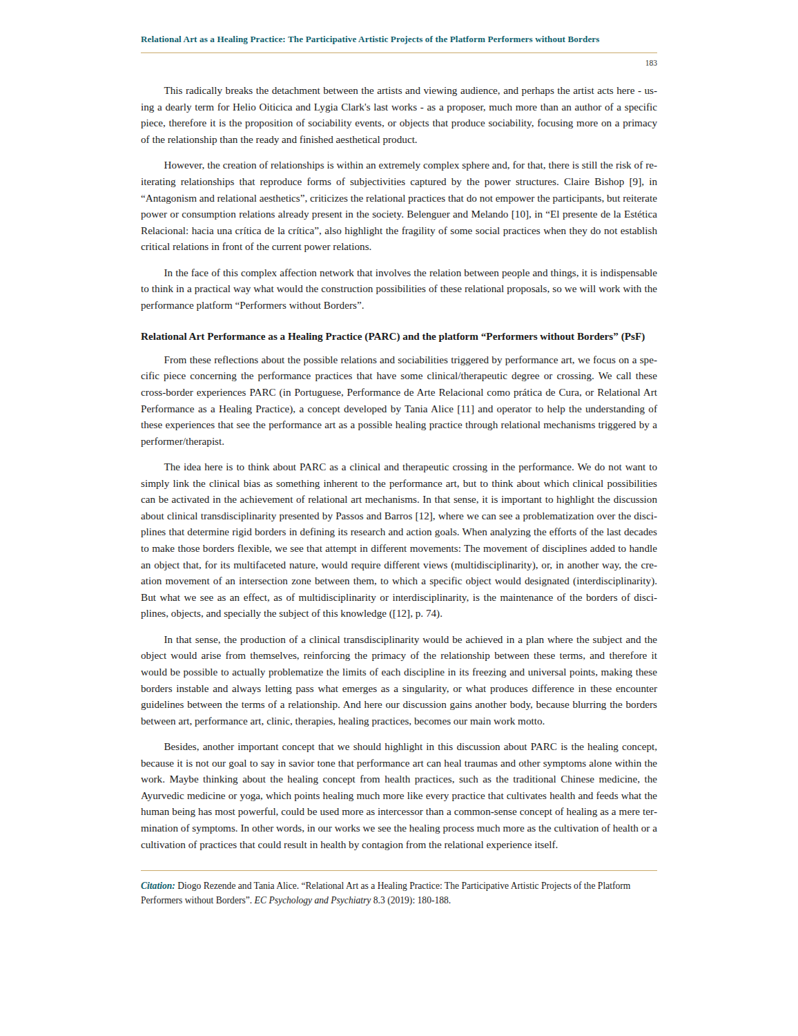Relational Art as a Healing Practice: The Participative Artistic Projects of the Platform Performers without Borders
183
This radically breaks the detachment between the artists and viewing audience, and perhaps the artist acts here - using a dearly term for Helio Oiticica and Lygia Clark's last works - as a proposer, much more than an author of a specific piece, therefore it is the proposition of sociability events, or objects that produce sociability, focusing more on a primacy of the relationship than the ready and finished aesthetical product.
However, the creation of relationships is within an extremely complex sphere and, for that, there is still the risk of reiterating relationships that reproduce forms of subjectivities captured by the power structures. Claire Bishop [9], in “Antagonism and relational aesthetics”, criticizes the relational practices that do not empower the participants, but reiterate power or consumption relations already present in the society. Belenguer and Melando [10], in “El presente de la Estética Relacional: hacia una crítica de la crítica”, also highlight the fragility of some social practices when they do not establish critical relations in front of the current power relations.
In the face of this complex affection network that involves the relation between people and things, it is indispensable to think in a practical way what would the construction possibilities of these relational proposals, so we will work with the performance platform “Performers without Borders”.
Relational Art Performance as a Healing Practice (PARC) and the platform “Performers without Borders” (PsF)
From these reflections about the possible relations and sociabilities triggered by performance art, we focus on a specific piece concerning the performance practices that have some clinical/therapeutic degree or crossing. We call these cross-border experiences PARC (in Portuguese, Performance de Arte Relacional como prática de Cura, or Relational Art Performance as a Healing Practice), a concept developed by Tania Alice [11] and operator to help the understanding of these experiences that see the performance art as a possible healing practice through relational mechanisms triggered by a performer/therapist.
The idea here is to think about PARC as a clinical and therapeutic crossing in the performance. We do not want to simply link the clinical bias as something inherent to the performance art, but to think about which clinical possibilities can be activated in the achievement of relational art mechanisms. In that sense, it is important to highlight the discussion about clinical transdisciplinarity presented by Passos and Barros [12], where we can see a problematization over the disciplines that determine rigid borders in defining its research and action goals. When analyzing the efforts of the last decades to make those borders flexible, we see that attempt in different movements: The movement of disciplines added to handle an object that, for its multifaceted nature, would require different views (multidisciplinarity), or, in another way, the creation movement of an intersection zone between them, to which a specific object would designated (interdisciplinarity). But what we see as an effect, as of multidisciplinarity or interdisciplinarity, is the maintenance of the borders of disciplines, objects, and specially the subject of this knowledge ([12], p. 74).
In that sense, the production of a clinical transdisciplinarity would be achieved in a plan where the subject and the object would arise from themselves, reinforcing the primacy of the relationship between these terms, and therefore it would be possible to actually problematize the limits of each discipline in its freezing and universal points, making these borders instable and always letting pass what emerges as a singularity, or what produces difference in these encounter guidelines between the terms of a relationship. And here our discussion gains another body, because blurring the borders between art, performance art, clinic, therapies, healing practices, becomes our main work motto.
Besides, another important concept that we should highlight in this discussion about PARC is the healing concept, because it is not our goal to say in savior tone that performance art can heal traumas and other symptoms alone within the work. Maybe thinking about the healing concept from health practices, such as the traditional Chinese medicine, the Ayurvedic medicine or yoga, which points healing much more like every practice that cultivates health and feeds what the human being has most powerful, could be used more as intercessor than a common-sense concept of healing as a mere termination of symptoms. In other words, in our works we see the healing process much more as the cultivation of health or a cultivation of practices that could result in health by contagion from the relational experience itself.
Citation: Diogo Rezende and Tania Alice. “Relational Art as a Healing Practice: The Participative Artistic Projects of the Platform Performers without Borders”. EC Psychology and Psychiatry 8.3 (2019): 180-188.